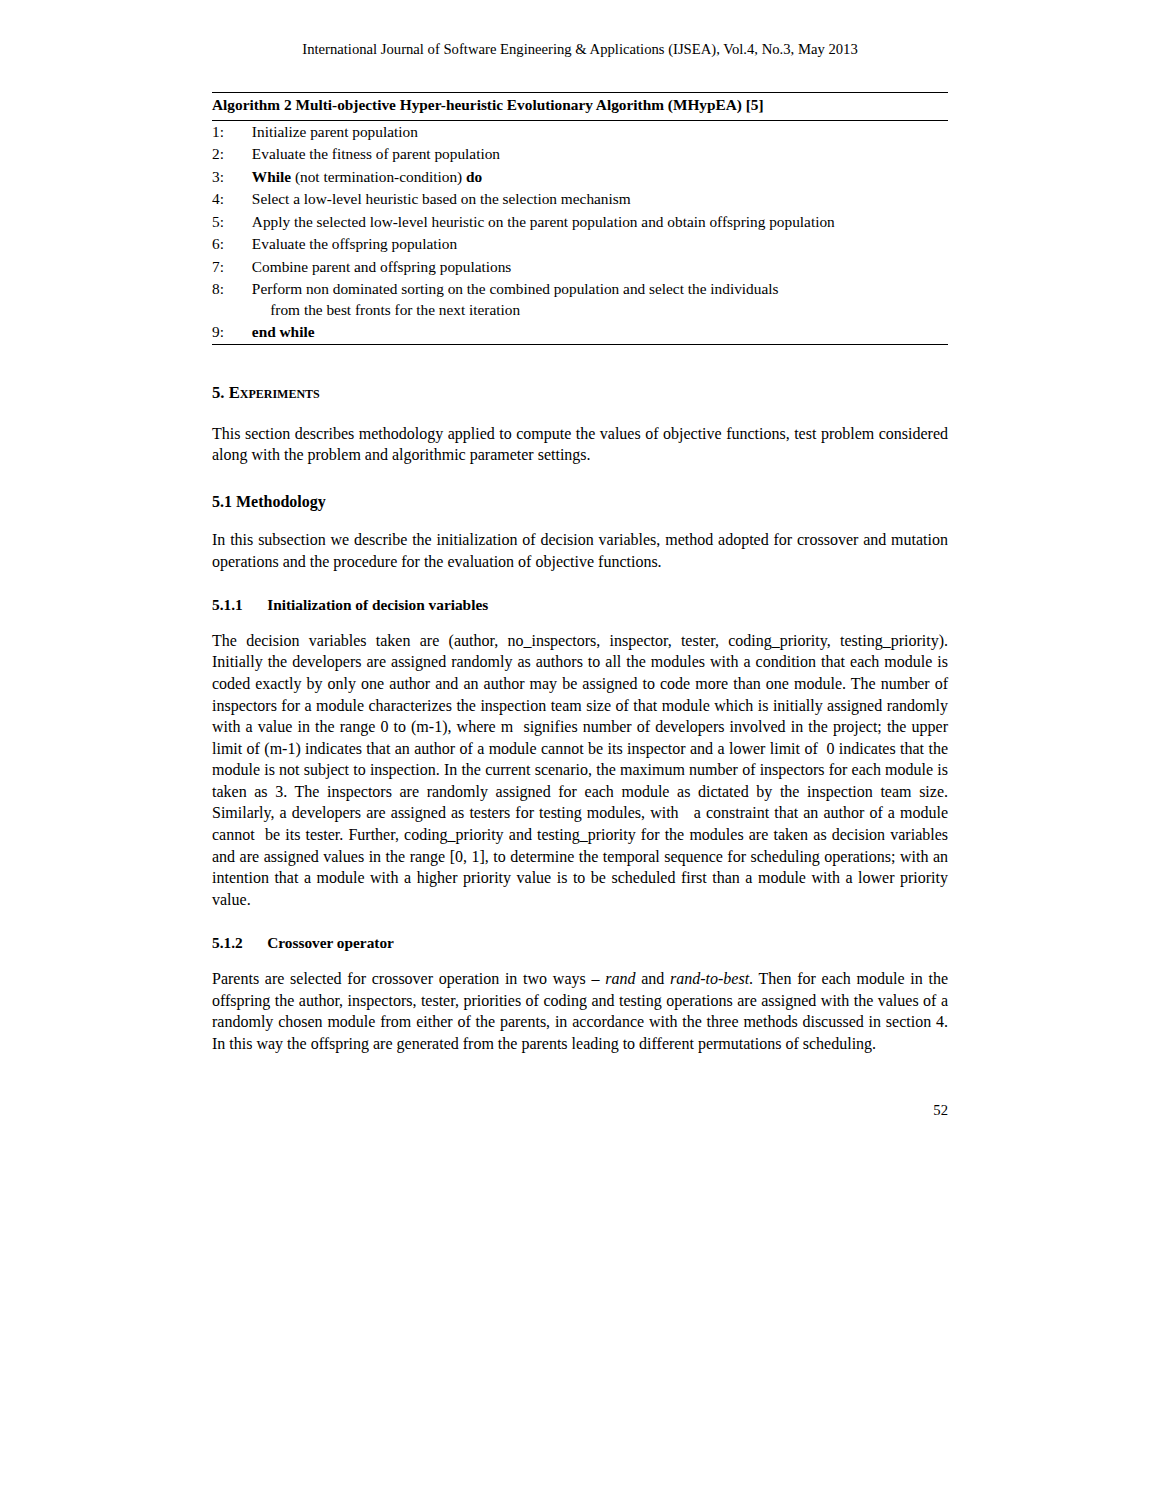International Journal of Software Engineering & Applications (IJSEA), Vol.4, No.3, May 2013
Algorithm 2 Multi-objective Hyper-heuristic Evolutionary Algorithm (MHypEA) [5]
| 1: | Initialize parent population |
| 2: | Evaluate the fitness of parent population |
| 3: | While (not termination-condition) do |
| 4: | Select a low-level heuristic based on the selection mechanism |
| 5: | Apply the selected low-level heuristic on the parent population and obtain offspring population |
| 6: | Evaluate the offspring population |
| 7: | Combine parent and offspring populations |
| 8: | Perform non dominated sorting on the combined population and select the individuals from the best fronts for the next iteration |
| 9: | end while |
5. Experiments
This section describes methodology applied to compute the values of objective functions, test problem considered along with the problem and algorithmic parameter settings.
5.1 Methodology
In this subsection we describe the initialization of decision variables, method adopted for crossover and mutation operations and the procedure for the evaluation of objective functions.
5.1.1 Initialization of decision variables
The decision variables taken are (author, no_inspectors, inspector, tester, coding_priority, testing_priority). Initially the developers are assigned randomly as authors to all the modules with a condition that each module is coded exactly by only one author and an author may be assigned to code more than one module. The number of inspectors for a module characterizes the inspection team size of that module which is initially assigned randomly with a value in the range 0 to (m-1), where m signifies number of developers involved in the project; the upper limit of (m-1) indicates that an author of a module cannot be its inspector and a lower limit of 0 indicates that the module is not subject to inspection. In the current scenario, the maximum number of inspectors for each module is taken as 3. The inspectors are randomly assigned for each module as dictated by the inspection team size. Similarly, a developers are assigned as testers for testing modules, with a constraint that an author of a module cannot be its tester. Further, coding_priority and testing_priority for the modules are taken as decision variables and are assigned values in the range [0, 1], to determine the temporal sequence for scheduling operations; with an intention that a module with a higher priority value is to be scheduled first than a module with a lower priority value.
5.1.2 Crossover operator
Parents are selected for crossover operation in two ways – rand and rand-to-best. Then for each module in the offspring the author, inspectors, tester, priorities of coding and testing operations are assigned with the values of a randomly chosen module from either of the parents, in accordance with the three methods discussed in section 4. In this way the offspring are generated from the parents leading to different permutations of scheduling.
52